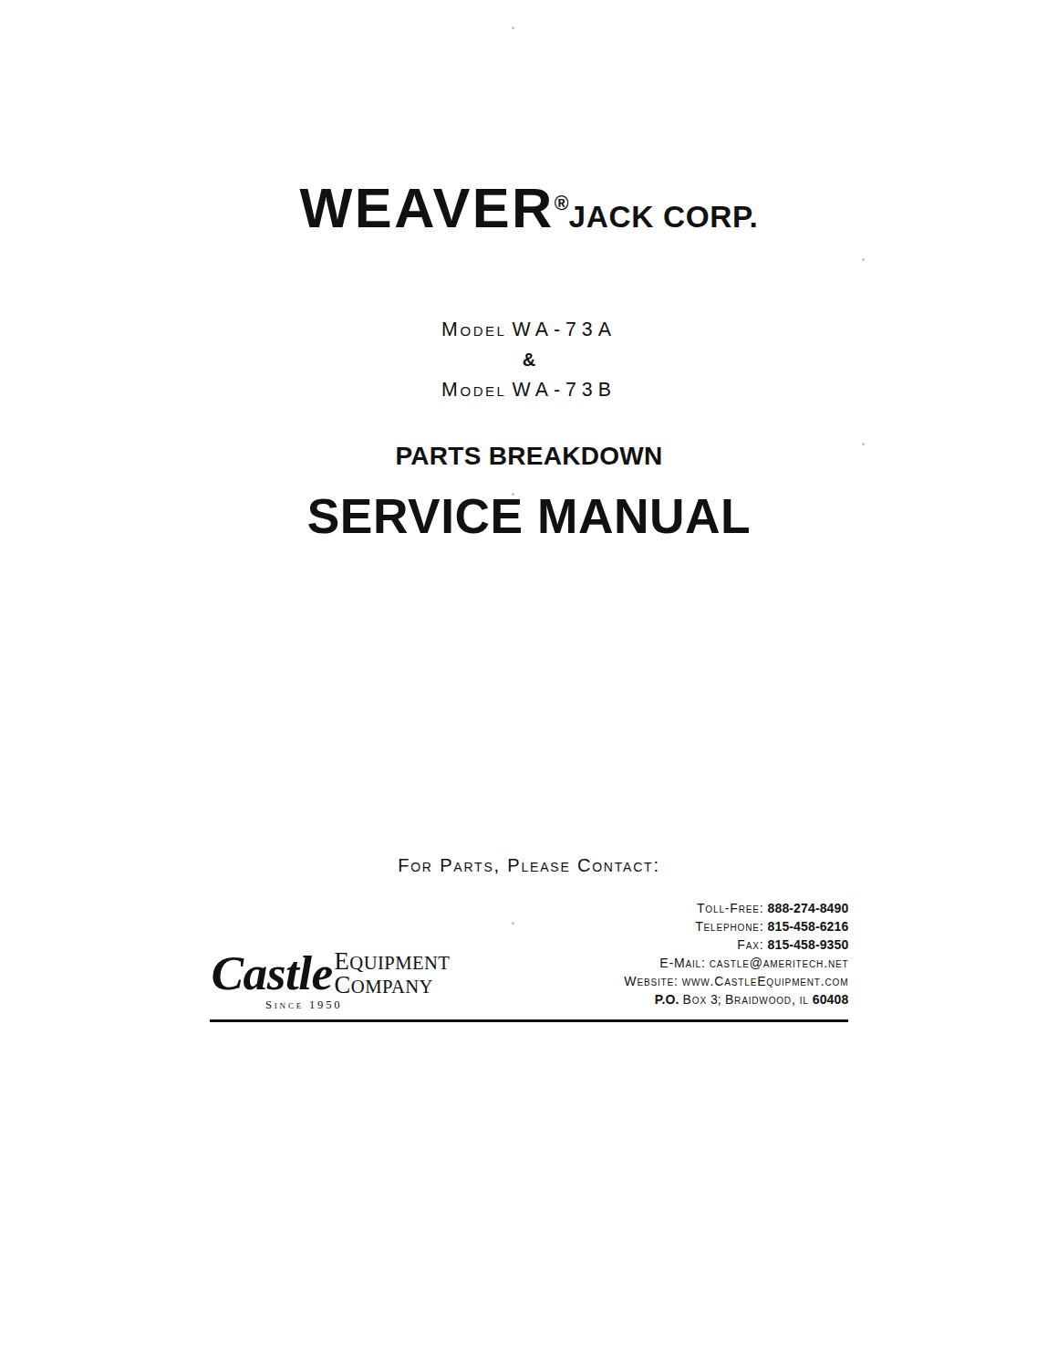WEAVER®JACK CORP.
Model WA-73A
&
Model WA-73B
PARTS BREAKDOWN
SERVICE MANUAL
For Parts, Please Contact:
Castle EQUIPMENT
COMPANY
Since 1950
Toll-Free: 888-274-8490
Telephone: 815-458-6216
Fax: 815-458-9350
E-Mail: castle@ameritech.net
Website: www.CastleEquipment.com
P.O. Box 3; Braidwood, il 60408